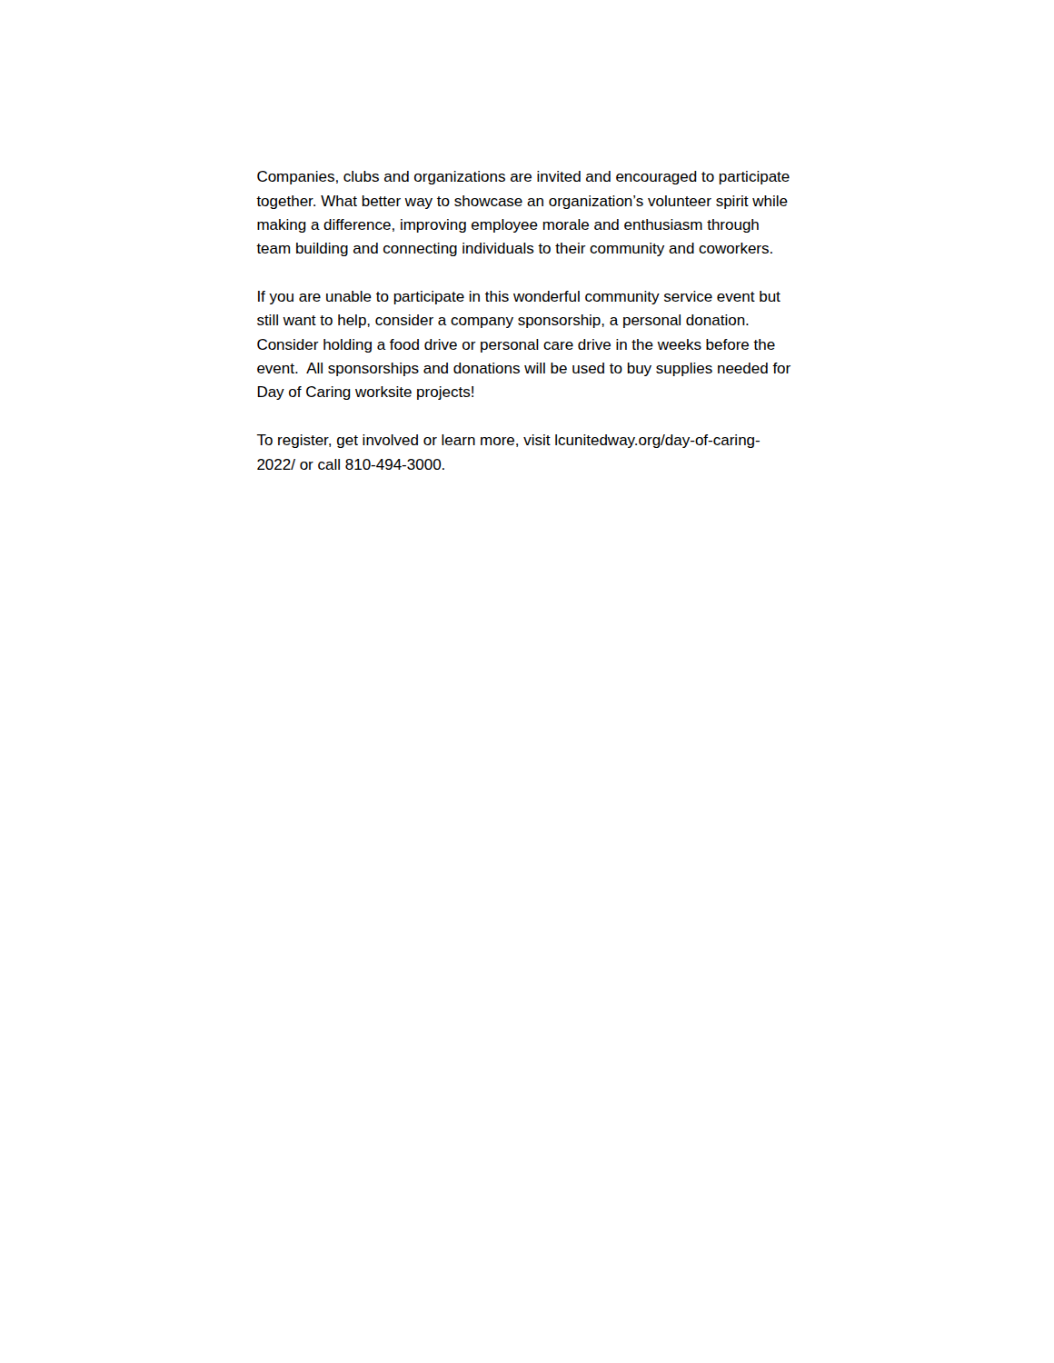Companies, clubs and organizations are invited and encouraged to participate together. What better way to showcase an organization’s volunteer spirit while making a difference, improving employee morale and enthusiasm through team building and connecting individuals to their community and coworkers.
If you are unable to participate in this wonderful community service event but still want to help, consider a company sponsorship, a personal donation. Consider holding a food drive or personal care drive in the weeks before the event. All sponsorships and donations will be used to buy supplies needed for Day of Caring worksite projects!
To register, get involved or learn more, visit lcunitedway.org/day-of-caring-2022/ or call 810-494-3000.